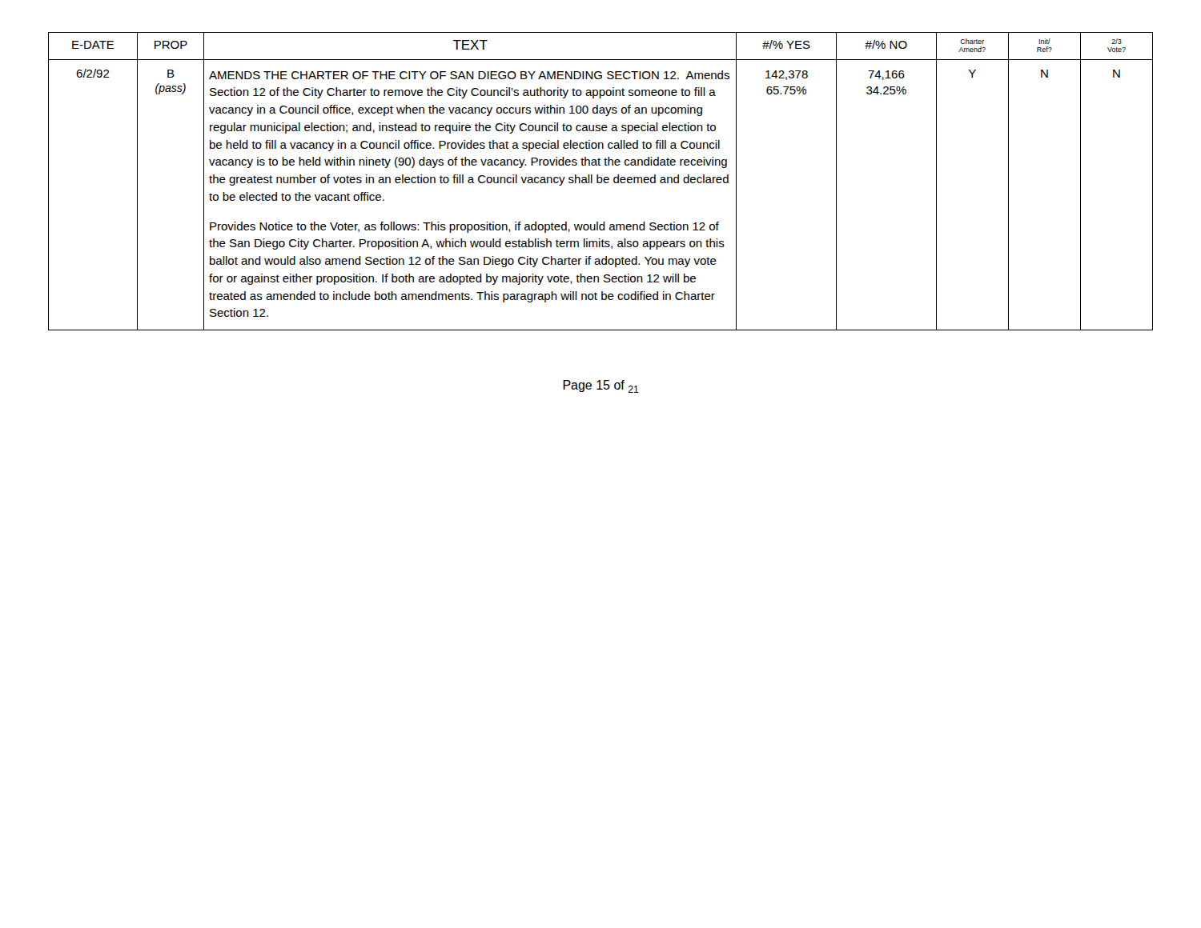| E-DATE | PROP | TEXT | #/% YES | #/% NO | Charter Amend? | Init/ Ref? | 2/3 Vote? |
| --- | --- | --- | --- | --- | --- | --- | --- |
| 6/2/92 | B (pass) | AMENDS THE CHARTER OF THE CITY OF SAN DIEGO BY AMENDING SECTION 12. Amends Section 12 of the City Charter to remove the City Council’s authority to appoint someone to fill a vacancy in a Council office, except when the vacancy occurs within 100 days of an upcoming regular municipal election; and, instead to require the City Council to cause a special election to be held to fill a vacancy in a Council office. Provides that a special election called to fill a Council vacancy is to be held within ninety (90) days of the vacancy. Provides that the candidate receiving the greatest number of votes in an election to fill a Council vacancy shall be deemed and declared to be elected to the vacant office. Provides Notice to the Voter, as follows: This proposition, if adopted, would amend Section 12 of the San Diego City Charter. Proposition A, which would establish term limits, also appears on this ballot and would also amend Section 12 of the San Diego City Charter if adopted. You may vote for or against either proposition. If both are adopted by majority vote, then Section 12 will be treated as amended to include both amendments. This paragraph will not be codified in Charter Section 12. | 142,378 65.75% | 74,166 34.25% | Y | N | N |
Page 15 of 21